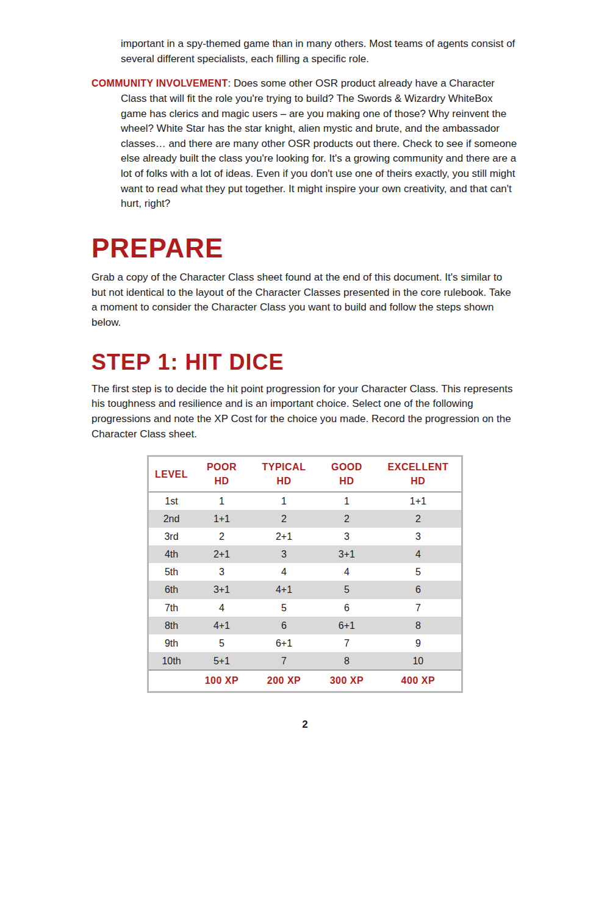important in a spy-themed game than in many others. Most teams of agents consist of several different specialists, each filling a specific role.
COMMUNITY INVOLVEMENT: Does some other OSR product already have a Character Class that will fit the role you're trying to build? The Swords & Wizardry WhiteBox game has clerics and magic users – are you making one of those? Why reinvent the wheel? White Star has the star knight, alien mystic and brute, and the ambassador classes… and there are many other OSR products out there. Check to see if someone else already built the class you're looking for. It's a growing community and there are a lot of folks with a lot of ideas. Even if you don't use one of theirs exactly, you still might want to read what they put together. It might inspire your own creativity, and that can't hurt, right?
PREPARE
Grab a copy of the Character Class sheet found at the end of this document. It's similar to but not identical to the layout of the Character Classes presented in the core rulebook. Take a moment to consider the Character Class you want to build and follow the steps shown below.
STEP 1: HIT DICE
The first step is to decide the hit point progression for your Character Class. This represents his toughness and resilience and is an important choice. Select one of the following progressions and note the XP Cost for the choice you made. Record the progression on the Character Class sheet.
| LEVEL | POOR HD | TYPICAL HD | GOOD HD | EXCELLENT HD |
| --- | --- | --- | --- | --- |
| 1st | 1 | 1 | 1 | 1+1 |
| 2nd | 1+1 | 2 | 2 | 2 |
| 3rd | 2 | 2+1 | 3 | 3 |
| 4th | 2+1 | 3 | 3+1 | 4 |
| 5th | 3 | 4 | 4 | 5 |
| 6th | 3+1 | 4+1 | 5 | 6 |
| 7th | 4 | 5 | 6 | 7 |
| 8th | 4+1 | 6 | 6+1 | 8 |
| 9th | 5 | 6+1 | 7 | 9 |
| 10th | 5+1 | 7 | 8 | 10 |
| | 100 XP | 200 XP | 300 XP | 400 XP |
2